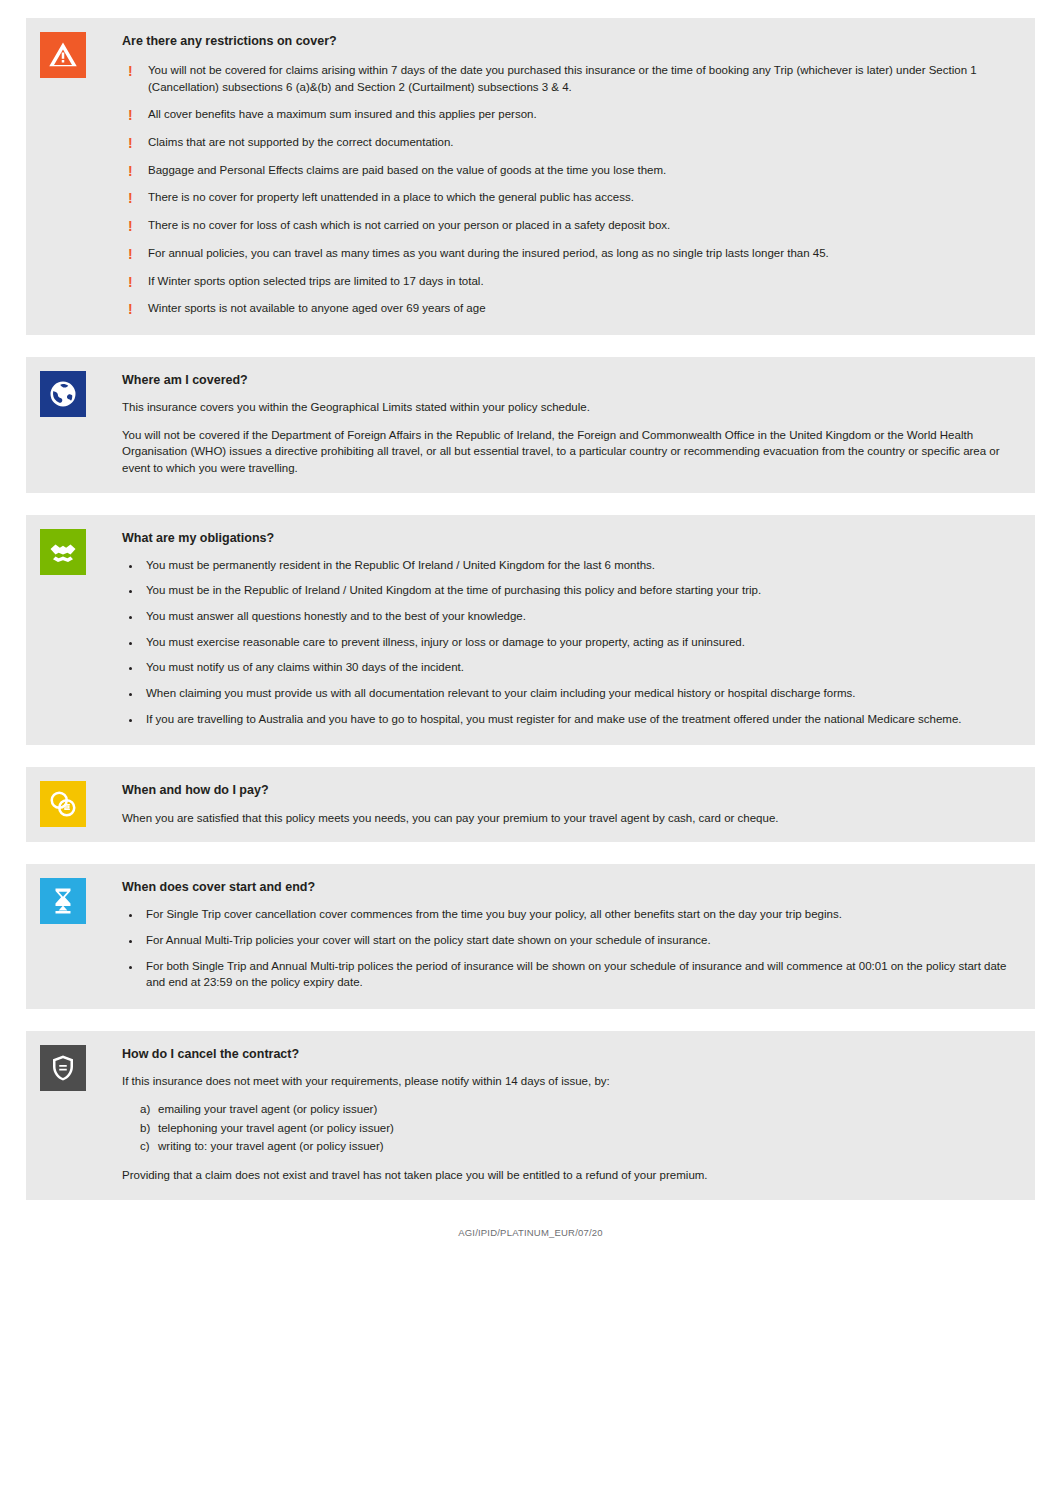Are there any restrictions on cover?
You will not be covered for claims arising within 7 days of the date you purchased this insurance or the time of booking any Trip (whichever is later) under Section 1 (Cancellation) subsections 6 (a)&(b) and Section 2 (Curtailment) subsections 3 & 4.
All cover benefits have a maximum sum insured and this applies per person.
Claims that are not supported by the correct documentation.
Baggage and Personal Effects claims are paid based on the value of goods at the time you lose them.
There is no cover for property left unattended in a place to which the general public has access.
There is no cover for loss of cash which is not carried on your person or placed in a safety deposit box.
For annual policies, you can travel as many times as you want during the insured period, as long as no single trip lasts longer than 45.
If Winter sports option selected trips are limited to 17 days in total.
Winter sports is not available to anyone aged over 69 years of age
Where am I covered?
This insurance covers you within the Geographical Limits stated within your policy schedule.
You will not be covered if the Department of Foreign Affairs in the Republic of Ireland, the Foreign and Commonwealth Office in the United Kingdom or the World Health Organisation (WHO) issues a directive prohibiting all travel, or all but essential travel, to a particular country or recommending evacuation from the country or specific area or event to which you were travelling.
What are my obligations?
You must be permanently resident in the Republic Of Ireland / United Kingdom for the last 6 months.
You must be in the Republic of Ireland / United Kingdom at the time of purchasing this policy and before starting your trip.
You must answer all questions honestly and to the best of your knowledge.
You must exercise reasonable care to prevent illness, injury or loss or damage to your property, acting as if uninsured.
You must notify us of any claims within 30 days of the incident.
When claiming you must provide us with all documentation relevant to your claim including your medical history or hospital discharge forms.
If you are travelling to Australia and you have to go to hospital, you must register for and make use of the treatment offered under the national Medicare scheme.
When and how do I pay?
When you are satisfied that this policy meets you needs, you can pay your premium to your travel agent by cash, card or cheque.
When does cover start and end?
For Single Trip cover cancellation cover commences from the time you buy your policy, all other benefits start on the day your trip begins.
For Annual Multi-Trip policies your cover will start on the policy start date shown on your schedule of insurance.
For both Single Trip and Annual Multi-trip polices the period of insurance will be shown on your schedule of insurance and will commence at 00:01 on the policy start date and end at 23:59 on the policy expiry date.
How do I cancel the contract?
If this insurance does not meet with your requirements, please notify within 14 days of issue, by:
a) emailing your travel agent (or policy issuer)
b) telephoning your travel agent (or policy issuer)
c) writing to: your travel agent (or policy issuer)
Providing that a claim does not exist and travel has not taken place you will be entitled to a refund of your premium.
AGI/IPID/PLATINUM_EUR/07/20